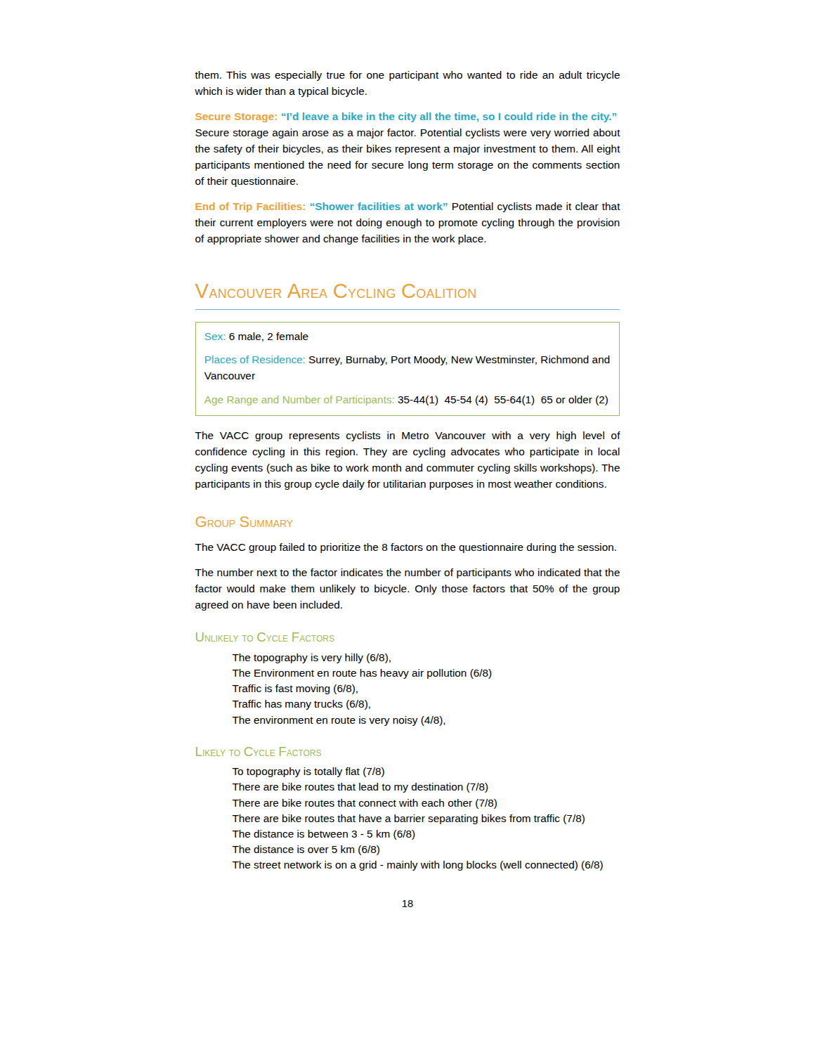them. This was especially true for one participant who wanted to ride an adult tricycle which is wider than a typical bicycle.
Secure Storage: “I’d leave a bike in the city all the time, so I could ride in the city.” Secure storage again arose as a major factor. Potential cyclists were very worried about the safety of their bicycles, as their bikes represent a major investment to them. All eight participants mentioned the need for secure long term storage on the comments section of their questionnaire.
End of Trip Facilities: “Shower facilities at work” Potential cyclists made it clear that their current employers were not doing enough to promote cycling through the provision of appropriate shower and change facilities in the work place.
Vancouver Area Cycling Coalition
Sex: 6 male, 2 female
Places of Residence: Surrey, Burnaby, Port Moody, New Westminster, Richmond and Vancouver
Age Range and Number of Participants: 35-44(1) 45-54 (4) 55-64(1) 65 or older (2)
The VACC group represents cyclists in Metro Vancouver with a very high level of confidence cycling in this region. They are cycling advocates who participate in local cycling events (such as bike to work month and commuter cycling skills workshops). The participants in this group cycle daily for utilitarian purposes in most weather conditions.
Group Summary
The VACC group failed to prioritize the 8 factors on the questionnaire during the session.
The number next to the factor indicates the number of participants who indicated that the factor would make them unlikely to bicycle. Only those factors that 50% of the group agreed on have been included.
Unlikely to Cycle Factors
The topography is very hilly (6/8),
The Environment en route has heavy air pollution (6/8)
Traffic is fast moving (6/8),
Traffic has many trucks (6/8),
The environment en route is very noisy (4/8),
Likely to Cycle Factors
To topography is totally flat (7/8)
There are bike routes that lead to my destination (7/8)
There are bike routes that connect with each other (7/8)
There are bike routes that have a barrier separating bikes from traffic (7/8)
The distance is between 3 - 5 km (6/8)
The distance is over 5 km (6/8)
The street network is on a grid - mainly with long blocks (well connected) (6/8)
18